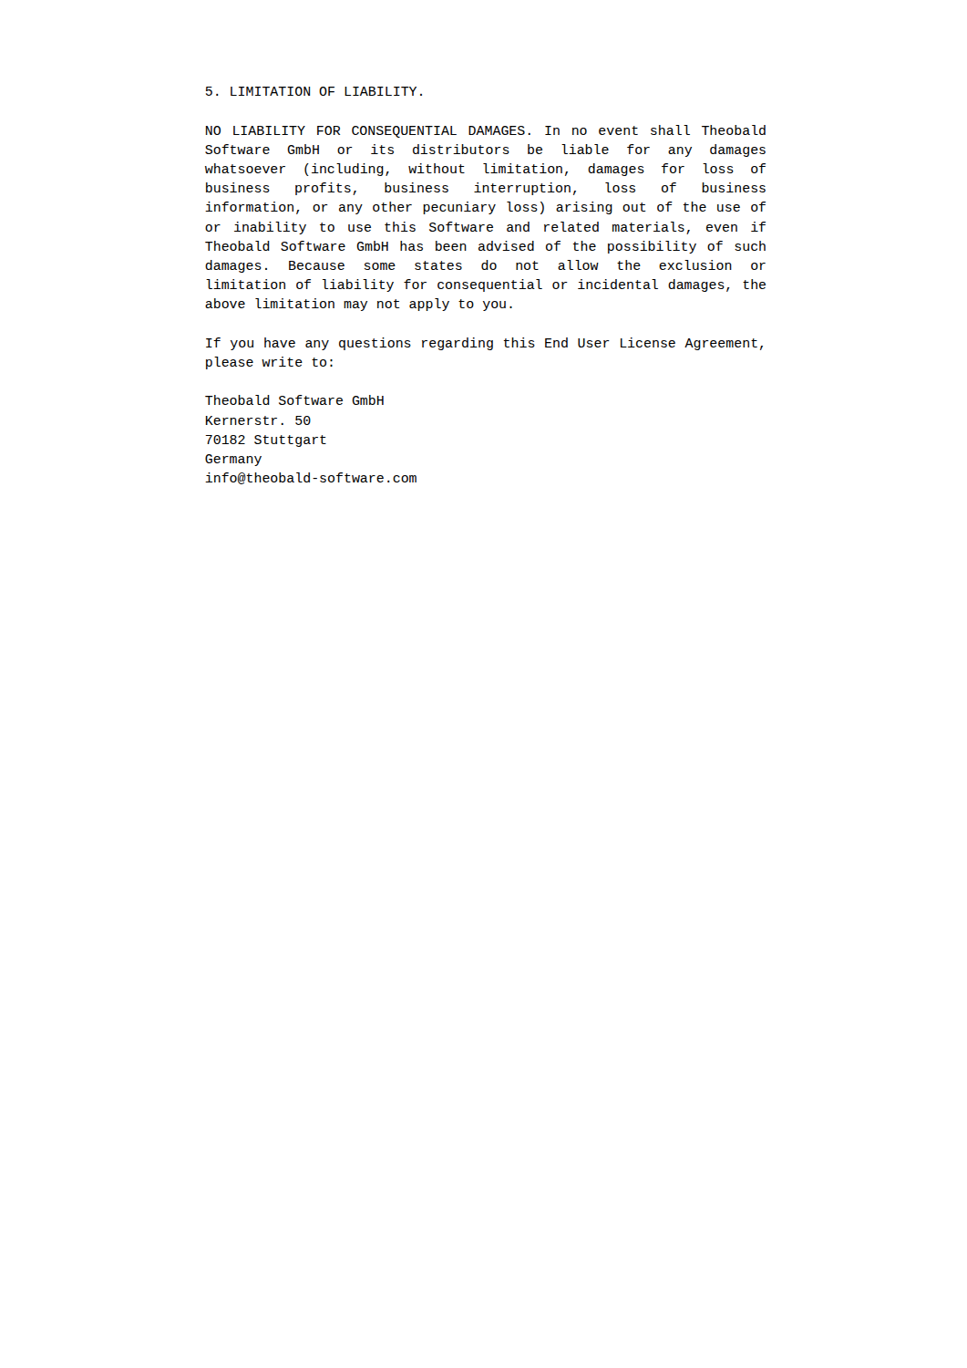5. LIMITATION OF LIABILITY.
NO LIABILITY FOR CONSEQUENTIAL DAMAGES. In no event shall Theobald Software GmbH or its distributors be liable for any damages whatsoever (including, without limitation, damages for loss of business profits, business interruption, loss of business information, or any other pecuniary loss) arising out of the use of or inability to use this Software and related materials, even if Theobald Software GmbH has been advised of the possibility of such damages. Because some states do not allow the exclusion or limitation of liability for consequential or incidental damages, the above limitation may not apply to you.
If you have any questions regarding this End User License Agreement, please write to:
Theobald Software GmbH
Kernerstr. 50
70182 Stuttgart
Germany
info@theobald-software.com